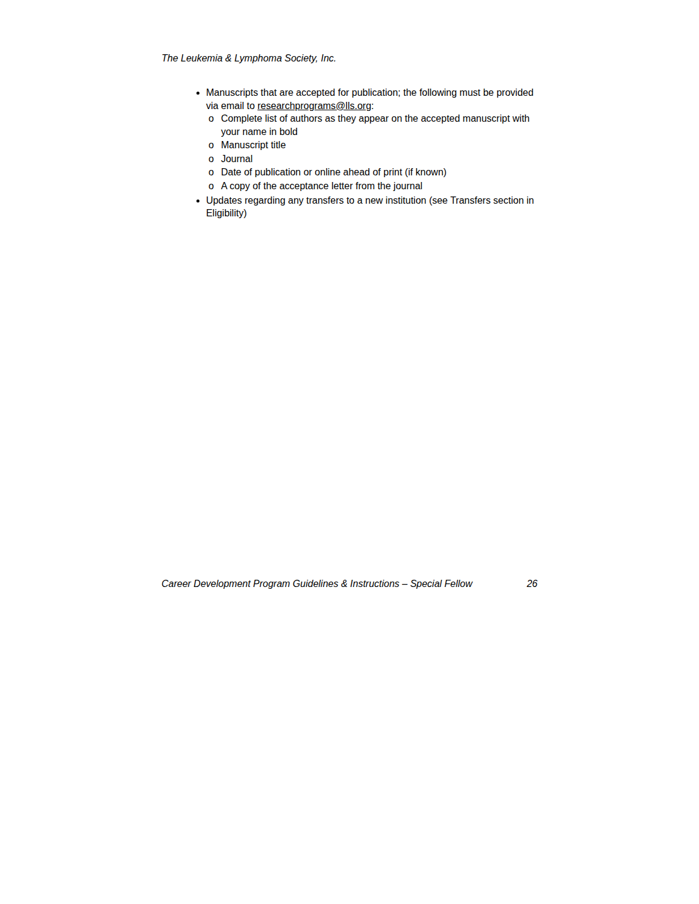The Leukemia & Lymphoma Society, Inc.
Manuscripts that are accepted for publication; the following must be provided via email to researchprograms@lls.org:
Complete list of authors as they appear on the accepted manuscript with your name in bold
Manuscript title
Journal
Date of publication or online ahead of print (if known)
A copy of the acceptance letter from the journal
Updates regarding any transfers to a new institution (see Transfers section in Eligibility)
Career Development Program Guidelines & Instructions – Special Fellow 26